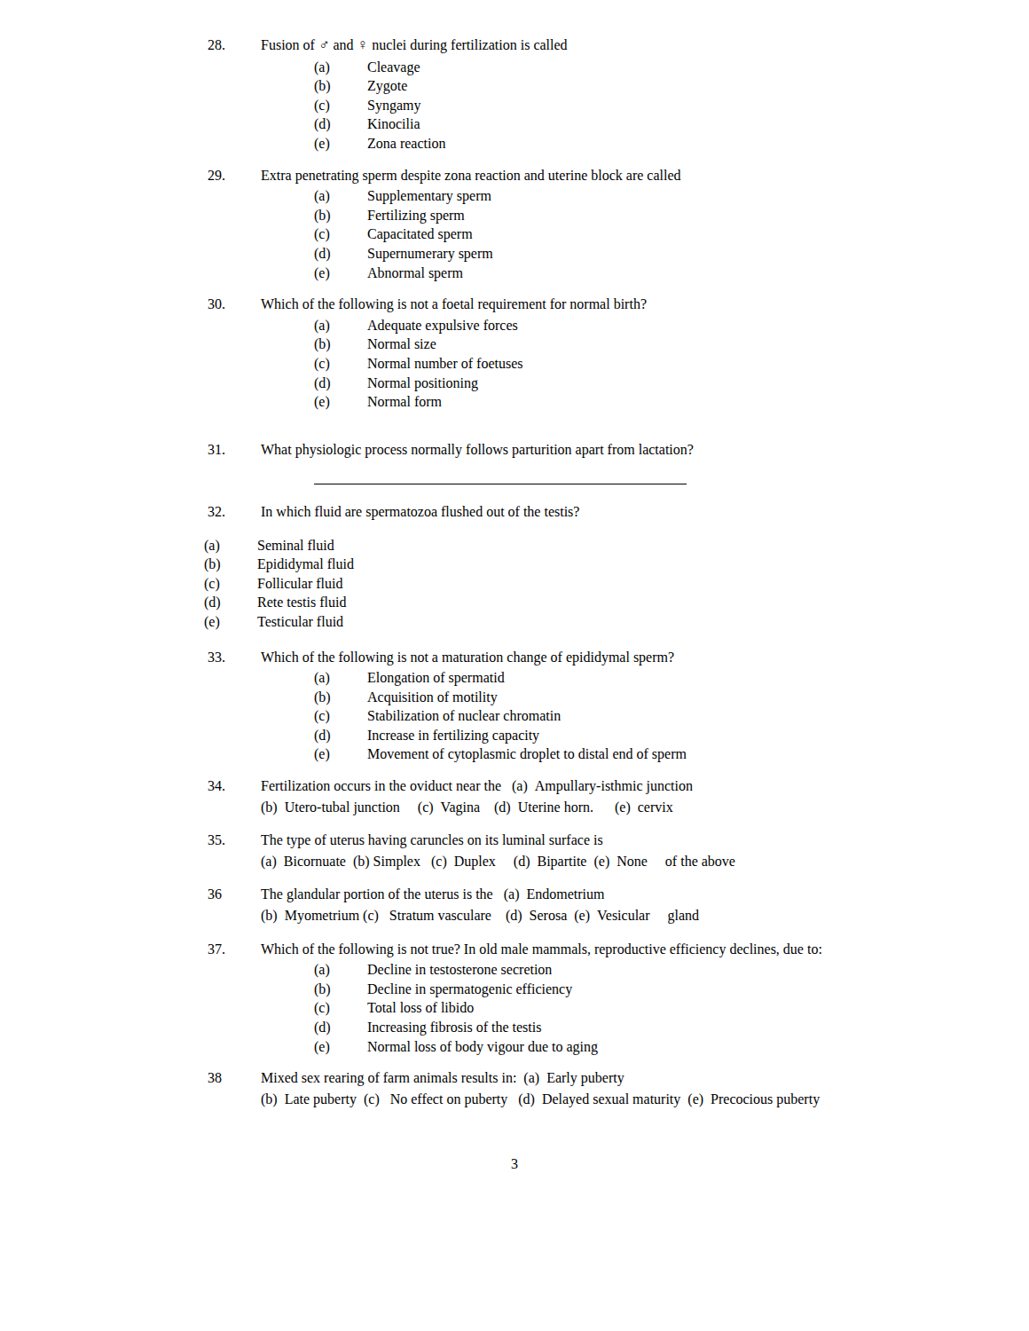28.
Fusion of ♂ and ♀ nuclei during fertilization is called
(a) Cleavage
(b) Zygote
(c) Syngamy
(d) Kinocilia
(e) Zona reaction
29.
Extra penetrating sperm despite zona reaction and uterine block are called
(a) Supplementary sperm
(b) Fertilizing sperm
(c) Capacitated sperm
(d) Supernumerary sperm
(e) Abnormal sperm
30.
Which of the following is not a foetal requirement for normal birth?
(a) Adequate expulsive forces
(b) Normal size
(c) Normal number of foetuses
(d) Normal positioning
(e) Normal form
31.
What physiologic process normally follows parturition apart from lactation?
32.
In which fluid are spermatozoa flushed out of the testis?
(a) Seminal fluid
(b) Epididymal fluid
(c) Follicular fluid
(d) Rete testis fluid
(e) Testicular fluid
33.
Which of the following is not a maturation change of epididymal sperm?
(a) Elongation of spermatid
(b) Acquisition of motility
(c) Stabilization of nuclear chromatin
(d) Increase in fertilizing capacity
(e) Movement of cytoplasmic droplet to distal end of sperm
34.
Fertilization occurs in the oviduct near the (a) Ampullary-isthmic junction
(b) Utero-tubal junction (c) Vagina (d) Uterine horn. (e) cervix
35.
The type of uterus having caruncles on its luminal surface is
(a) Bicornuate (b) Simplex (c) Duplex (d) Bipartite (e) None of the above
36
The glandular portion of the uterus is the (a) Endometrium
(b) Myometrium (c) Stratum vasculare (d) Serosa (e) Vesicular gland
37.
Which of the following is not true? In old male mammals, reproductive efficiency declines, due to:
(a) Decline in testosterone secretion
(b) Decline in spermatogenic efficiency
(c) Total loss of libido
(d) Increasing fibrosis of the testis
(e) Normal loss of body vigour due to aging
38
Mixed sex rearing of farm animals results in: (a) Early puberty
(b) Late puberty (c) No effect on puberty (d) Delayed sexual maturity (e) Precocious puberty
3